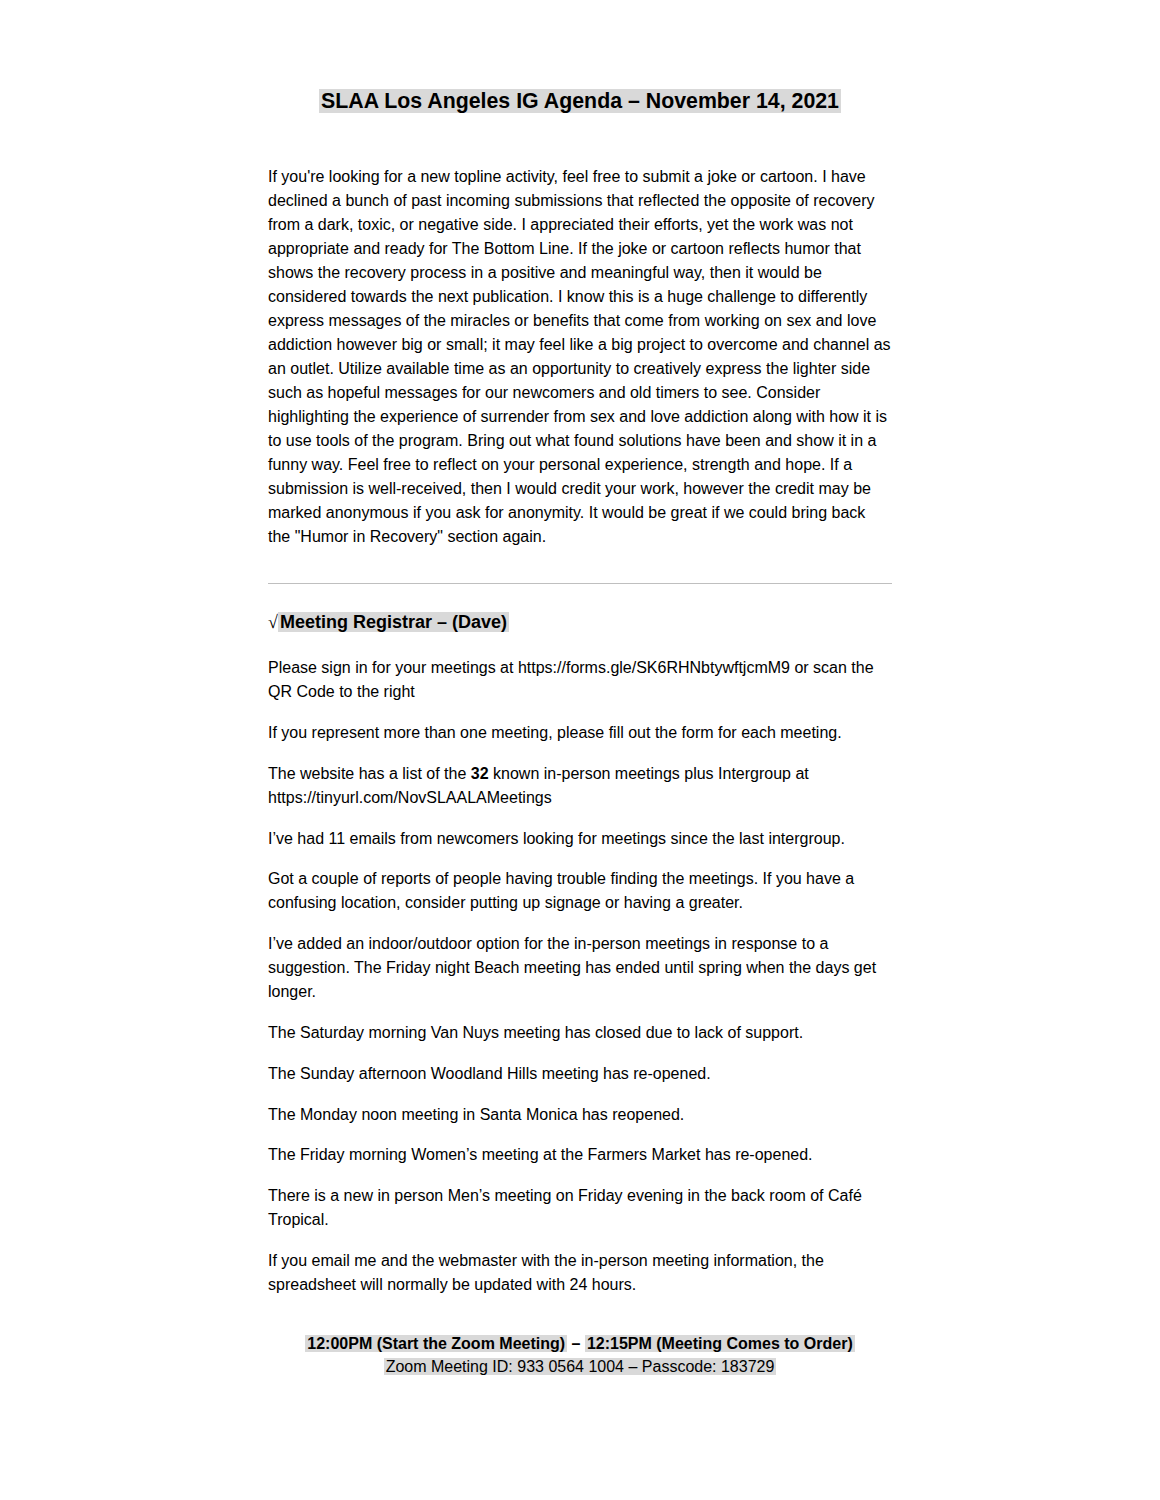SLAA Los Angeles IG Agenda – November 14, 2021
If you're looking for a new topline activity, feel free to submit a joke or cartoon. I have declined a bunch of past incoming submissions that reflected the opposite of recovery from a dark, toxic, or negative side. I appreciated their efforts, yet the work was not appropriate and ready for The Bottom Line. If the joke or cartoon reflects humor that shows the recovery process in a positive and meaningful way, then it would be considered towards the next publication. I know this is a huge challenge to differently express messages of the miracles or benefits that come from working on sex and love addiction however big or small; it may feel like a big project to overcome and channel as an outlet. Utilize available time as an opportunity to creatively express the lighter side such as hopeful messages for our newcomers and old timers to see. Consider highlighting the experience of surrender from sex and love addiction along with how it is to use tools of the program. Bring out what found solutions have been and show it in a funny way. Feel free to reflect on your personal experience, strength and hope. If a submission is well-received, then I would credit your work, however the credit may be marked anonymous if you ask for anonymity. It would be great if we could bring back the "Humor in Recovery" section again.
√Meeting Registrar – (Dave)
Please sign in for your meetings at https://forms.gle/SK6RHNbtywftjcmM9 or scan the QR Code to the right
If you represent more than one meeting, please fill out the form for each meeting.
The website has a list of the 32 known in-person meetings plus Intergroup at https://tinyurl.com/NovSLAALAMeetings
I’ve had 11 emails from newcomers looking for meetings since the last intergroup.
Got a couple of reports of people having trouble finding the meetings. If you have a confusing location, consider putting up signage or having a greater.
I’ve added an indoor/outdoor option for the in-person meetings in response to a suggestion. The Friday night Beach meeting has ended until spring when the days get longer.
The Saturday morning Van Nuys meeting has closed due to lack of support.
The Sunday afternoon Woodland Hills meeting has re-opened.
The Monday noon meeting in Santa Monica has reopened.
The Friday morning Women’s meeting at the Farmers Market has re-opened.
There is a new in person Men’s meeting on Friday evening in the back room of Café Tropical.
If you email me and the webmaster with the in-person meeting information, the spreadsheet will normally be updated with 24 hours.
12:00PM (Start the Zoom Meeting) – 12:15PM (Meeting Comes to Order)
Zoom Meeting ID: 933 0564 1004 – Passcode: 183729